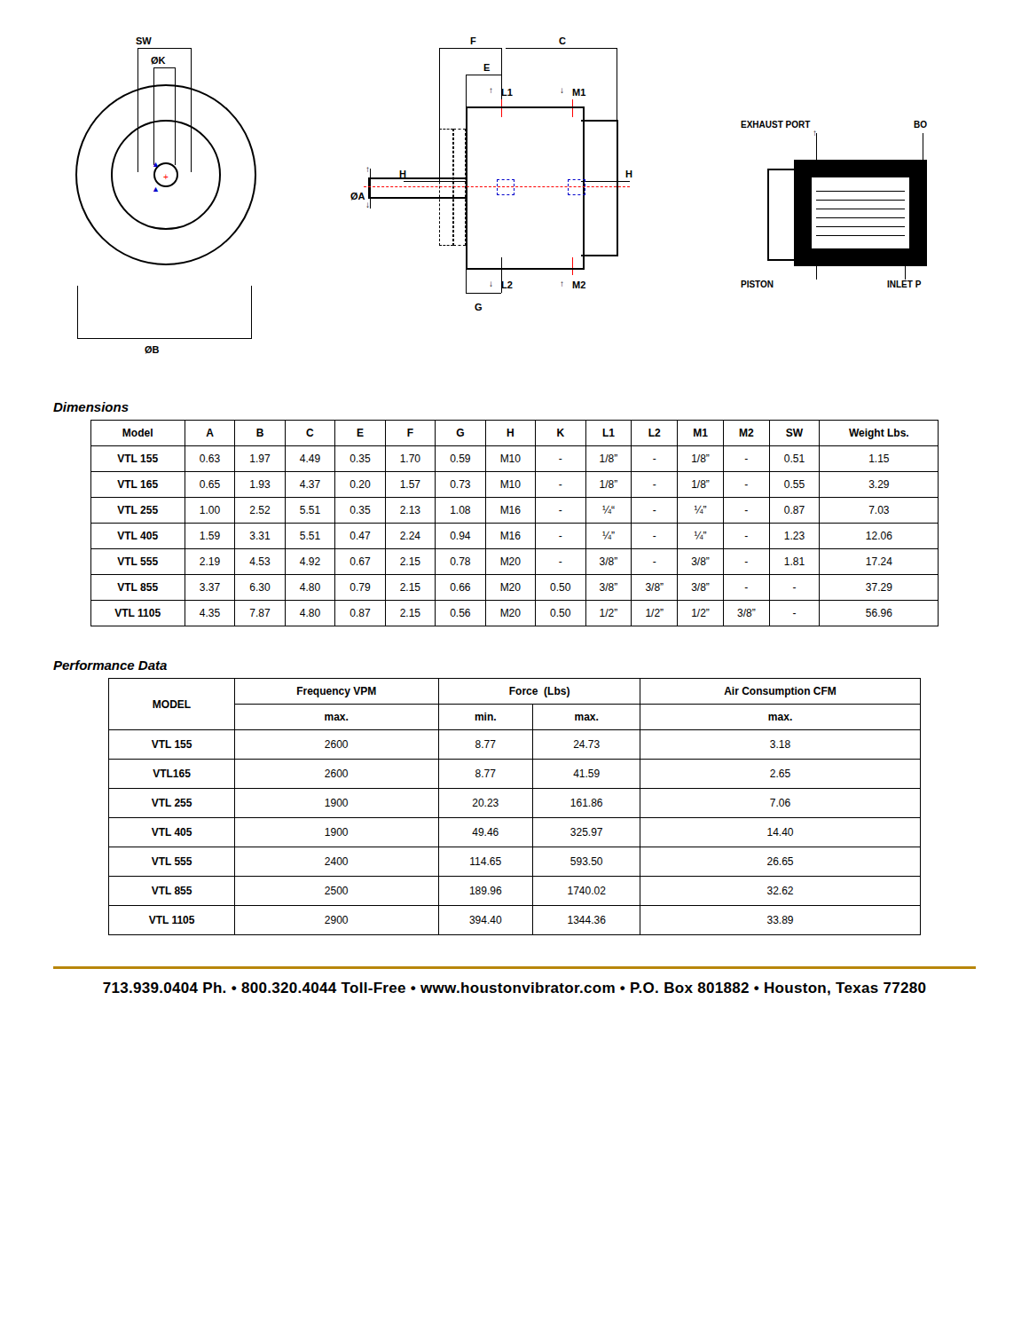SW ØK ØB
+
▲
▲
F C E L1 M1 L2 M2 G H H ØA
↑
↓
↓
↑
↑
↓
EXHAUST PORT BO PISTON INLET P
↑
Dimensions
| Model | A | B | C | E | F | G | H | K | L1 | L2 | M1 | M2 | SW | Weight Lbs. |
| --- | --- | --- | --- | --- | --- | --- | --- | --- | --- | --- | --- | --- | --- | --- |
| VTL 155 | 0.63 | 1.97 | 4.49 | 0.35 | 1.70 | 0.59 | M10 | - | 1/8” | - | 1/8” | - | 0.51 | 1.15 |
| VTL 165 | 0.65 | 1.93 | 4.37 | 0.20 | 1.57 | 0.73 | M10 | - | 1/8” | - | 1/8” | - | 0.55 | 3.29 |
| VTL 255 | 1.00 | 2.52 | 5.51 | 0.35 | 2.13 | 1.08 | M16 | - | ¼“ | - | ¼” | - | 0.87 | 7.03 |
| VTL 405 | 1.59 | 3.31 | 5.51 | 0.47 | 2.24 | 0.94 | M16 | - | ¼” | - | ¼” | - | 1.23 | 12.06 |
| VTL 555 | 2.19 | 4.53 | 4.92 | 0.67 | 2.15 | 0.78 | M20 | - | 3/8” | - | 3/8” | - | 1.81 | 17.24 |
| VTL 855 | 3.37 | 6.30 | 4.80 | 0.79 | 2.15 | 0.66 | M20 | 0.50 | 3/8” | 3/8” | 3/8” | - | - | 37.29 |
| VTL 1105 | 4.35 | 7.87 | 4.80 | 0.87 | 2.15 | 0.56 | M20 | 0.50 | 1/2” | 1/2” | 1/2” | 3/8” | - | 56.96 |
Performance Data
| MODEL | Frequency VPM | Force (Lbs) | Air Consumption CFM |
| --- | --- | --- | --- |
| max. | min. | max. | max. |
| VTL 155 | 2600 | 8.77 | 24.73 | 3.18 |
| VTL165 | 2600 | 8.77 | 41.59 | 2.65 |
| VTL 255 | 1900 | 20.23 | 161.86 | 7.06 |
| VTL 405 | 1900 | 49.46 | 325.97 | 14.40 |
| VTL 555 | 2400 | 114.65 | 593.50 | 26.65 |
| VTL 855 | 2500 | 189.96 | 1740.02 | 32.62 |
| VTL 1105 | 2900 | 394.40 | 1344.36 | 33.89 |
713.939.0404 Ph. • 800.320.4044 Toll-Free • www.houstonvibrator.com • P.O. Box 801882 • Houston, Texas 77280